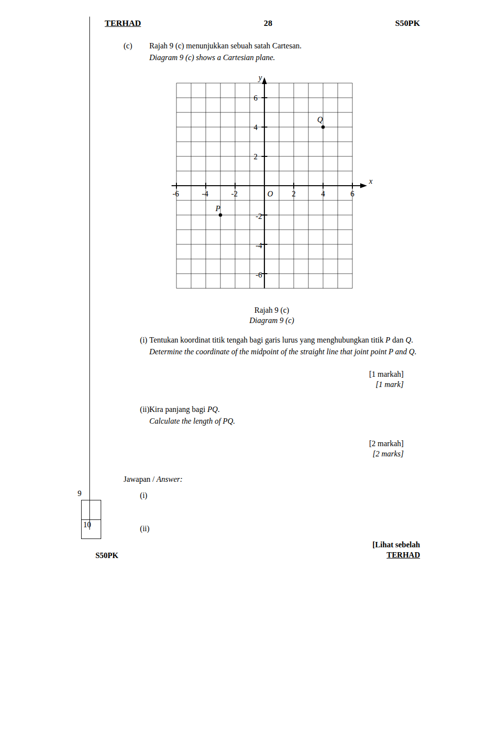TERHAD 28 S50PK
(c)
Rajah 9 (c) menunjukkan sebuah satah Cartesan.
Diagram 9 (c) shows a Cartesian plane.
y x 6 4 2 -2 -4 -6 -6 -4 -2 2 4 6 O Q P
Rajah 9 (c)
Diagram 9 (c)
(i)
Tentukan koordinat titik tengah bagi garis lurus yang menghubungkan titik P dan Q.
Determine the coordinate of the midpoint of the straight line that joint point P and Q.
[1 markah]
[1 mark]
(ii)
Kira panjang bagi PQ.
Calculate the length of PQ.
[2 markah]
[2 marks]
Jawapan / Answer:
(i)
(ii)
9
10
S50PK
[Lihat sebelah
TERHAD